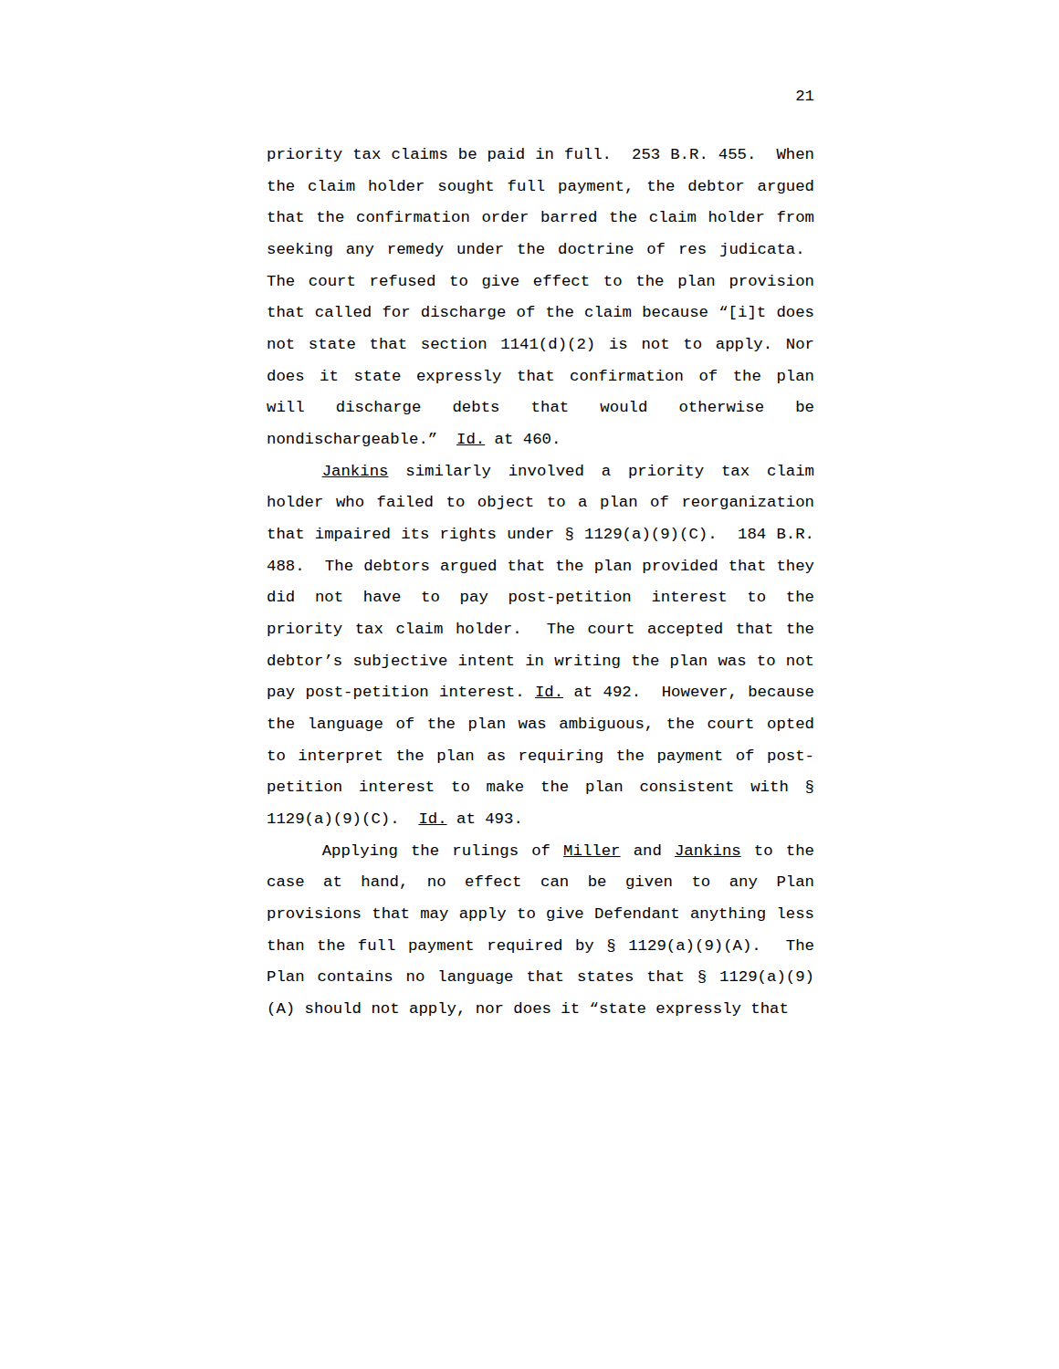21
priority tax claims be paid in full. 253 B.R. 455. When the claim holder sought full payment, the debtor argued that the confirmation order barred the claim holder from seeking any remedy under the doctrine of res judicata. The court refused to give effect to the plan provision that called for discharge of the claim because “[i]t does not state that section 1141(d)(2) is not to apply. Nor does it state expressly that confirmation of the plan will discharge debts that would otherwise be nondischargeable.” Id. at 460.
Jankins similarly involved a priority tax claim holder who failed to object to a plan of reorganization that impaired its rights under § 1129(a)(9)(C). 184 B.R. 488. The debtors argued that the plan provided that they did not have to pay post-petition interest to the priority tax claim holder. The court accepted that the debtor’s subjective intent in writing the plan was to not pay post-petition interest. Id. at 492. However, because the language of the plan was ambiguous, the court opted to interpret the plan as requiring the payment of post-petition interest to make the plan consistent with § 1129(a)(9)(C). Id. at 493.
Applying the rulings of Miller and Jankins to the case at hand, no effect can be given to any Plan provisions that may apply to give Defendant anything less than the full payment required by § 1129(a)(9)(A). The Plan contains no language that states that § 1129(a)(9)(A) should not apply, nor does it “state expressly that